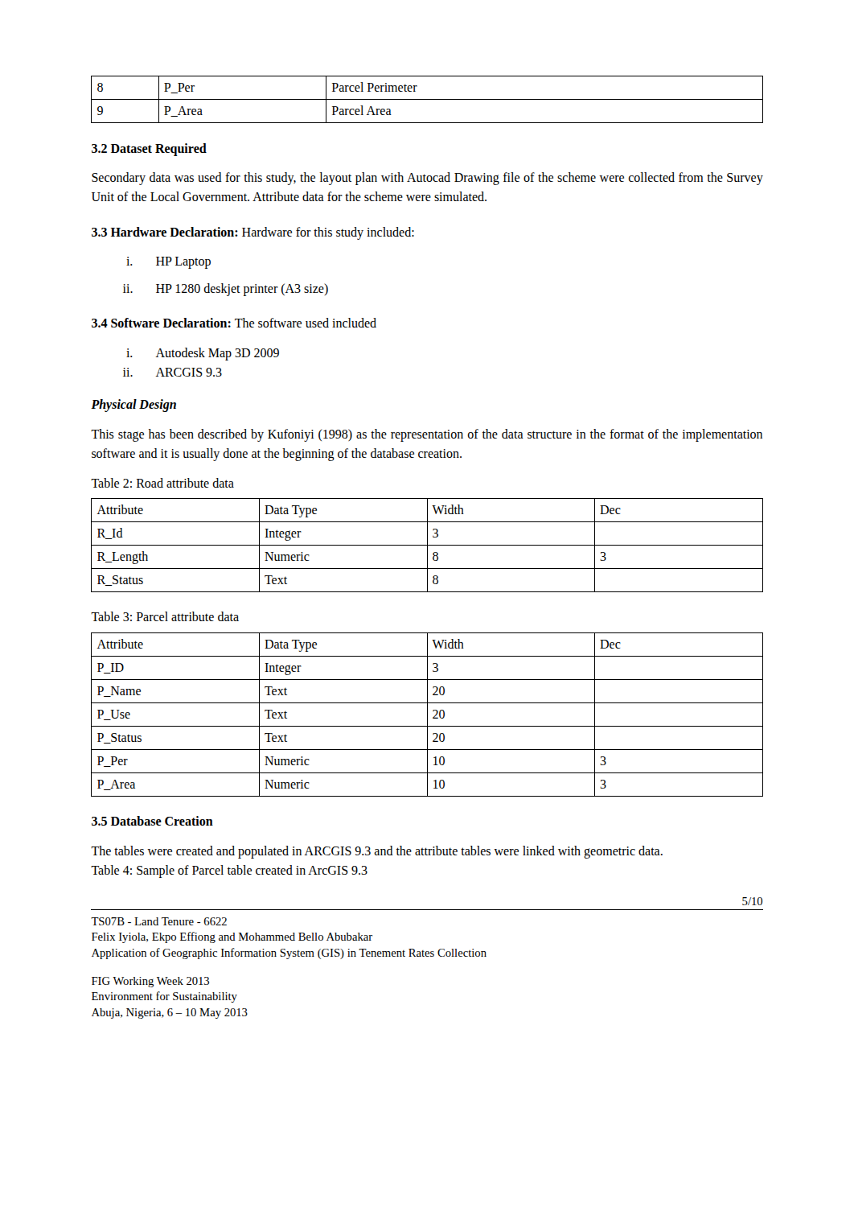| 8 | P_Per | Parcel Perimeter |
| 9 | P_Area | Parcel Area |
3.2 Dataset Required
Secondary data was used for this study, the layout plan with Autocad Drawing file of the scheme were collected from the Survey Unit of the Local Government. Attribute data for the scheme were simulated.
3.3 Hardware Declaration: Hardware for this study included:
HP Laptop
HP 1280 deskjet printer (A3 size)
3.4 Software Declaration: The software used included
Autodesk Map 3D 2009
ARCGIS 9.3
Physical Design
This stage has been described by Kufoniyi (1998) as the representation of the data structure in the format of the implementation software and it is usually done at the beginning of the database creation.
Table 2: Road attribute data
| Attribute | Data Type | Width | Dec |
| R_Id | Integer | 3 | |
| R_Length | Numeric | 8 | 3 |
| R_Status | Text | 8 | |
Table 3: Parcel attribute data
| Attribute | Data Type | Width | Dec |
| P_ID | Integer | 3 | |
| P_Name | Text | 20 | |
| P_Use | Text | 20 | |
| P_Status | Text | 20 | |
| P_Per | Numeric | 10 | 3 |
| P_Area | Numeric | 10 | 3 |
3.5 Database Creation
The tables were created and populated in ARCGIS 9.3 and the attribute tables were linked with geometric data.
Table 4: Sample of Parcel table created in ArcGIS 9.3
5/10
TS07B - Land Tenure - 6622
Felix Iyiola, Ekpo Effiong and Mohammed Bello Abubakar
Application of Geographic Information System (GIS) in Tenement Rates Collection
FIG Working Week 2013
Environment for Sustainability
Abuja, Nigeria, 6 – 10 May 2013